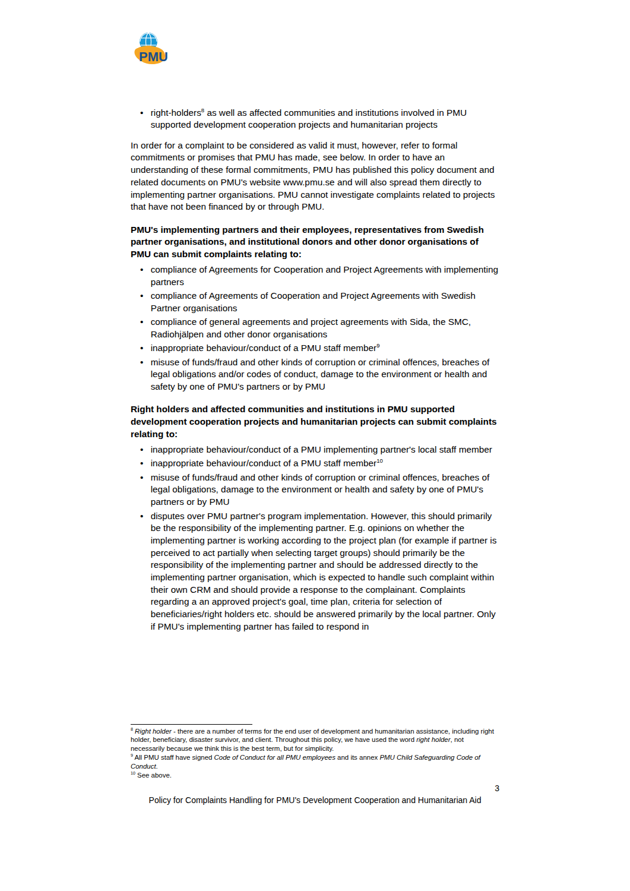PMU
right-holders8 as well as affected communities and institutions involved in PMU supported development cooperation projects and humanitarian projects
In order for a complaint to be considered as valid it must, however, refer to formal commitments or promises that PMU has made, see below. In order to have an understanding of these formal commitments, PMU has published this policy document and related documents on PMU's website www.pmu.se and will also spread them directly to implementing partner organisations. PMU cannot investigate complaints related to projects that have not been financed by or through PMU.
PMU's implementing partners and their employees, representatives from Swedish partner organisations, and institutional donors and other donor organisations of PMU can submit complaints relating to:
compliance of Agreements for Cooperation and Project Agreements with implementing partners
compliance of Agreements of Cooperation and Project Agreements with Swedish Partner organisations
compliance of general agreements and project agreements with Sida, the SMC, Radiohjälpen and other donor organisations
inappropriate behaviour/conduct of a PMU staff member9
misuse of funds/fraud and other kinds of corruption or criminal offences, breaches of legal obligations and/or codes of conduct, damage to the environment or health and safety by one of PMU's partners or by PMU
Right holders and affected communities and institutions in PMU supported development cooperation projects and humanitarian projects can submit complaints relating to:
inappropriate behaviour/conduct of a PMU implementing partner's local staff member
inappropriate behaviour/conduct of a PMU staff member10
misuse of funds/fraud and other kinds of corruption or criminal offences, breaches of legal obligations, damage to the environment or health and safety by one of PMU's partners or by PMU
disputes over PMU partner's program implementation. However, this should primarily be the responsibility of the implementing partner. E.g. opinions on whether the implementing partner is working according to the project plan (for example if partner is perceived to act partially when selecting target groups) should primarily be the responsibility of the implementing partner and should be addressed directly to the implementing partner organisation, which is expected to handle such complaint within their own CRM and should provide a response to the complainant. Complaints regarding a an approved project's goal, time plan, criteria for selection of beneficiaries/right holders etc. should be answered primarily by the local partner. Only if PMU's implementing partner has failed to respond in
8 Right holder - there are a number of terms for the end user of development and humanitarian assistance, including right holder, beneficiary, disaster survivor, and client. Throughout this policy, we have used the word right holder, not necessarily because we think this is the best term, but for simplicity.
9 All PMU staff have signed Code of Conduct for all PMU employees and its annex PMU Child Safeguarding Code of Conduct.
10 See above.
3
Policy for Complaints Handling for PMU's Development Cooperation and Humanitarian Aid